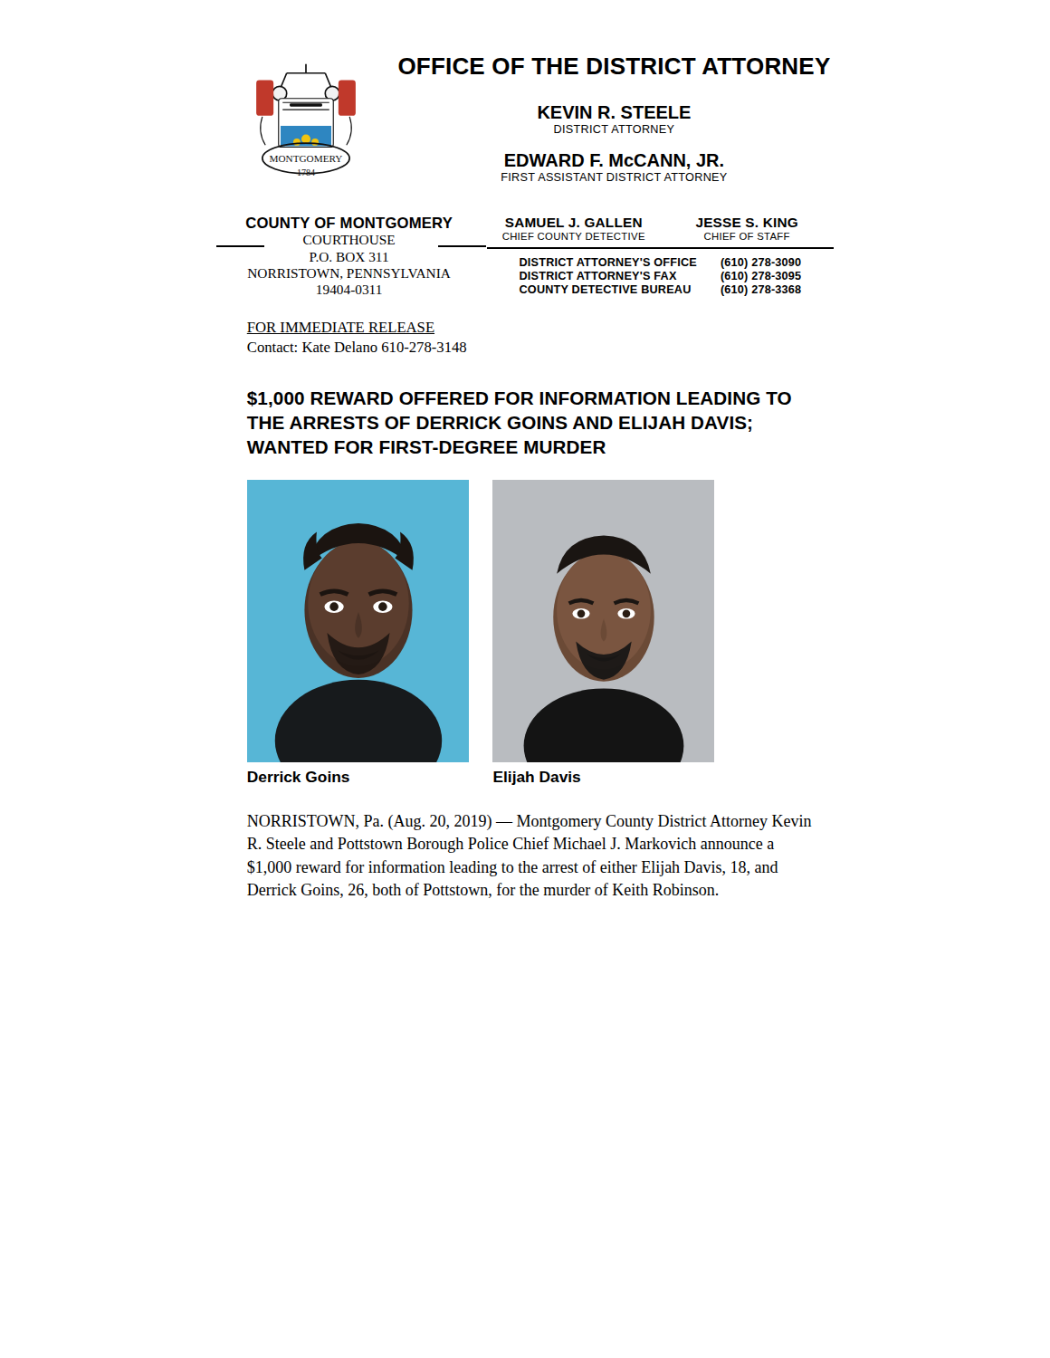OFFICE OF THE DISTRICT ATTORNEY
KEVIN R. STEELE
DISTRICT ATTORNEY
EDWARD F. McCANN, JR.
FIRST ASSISTANT DISTRICT ATTORNEY
COUNTY OF MONTGOMERY
COURTHOUSE
P.O. BOX 311
NORRISTOWN, PENNSYLVANIA
19404-0311
SAMUEL J. GALLEN
CHIEF COUNTY DETECTIVE
JESSE S. KING
CHIEF OF STAFF
| DISTRICT ATTORNEY'S OFFICE | (610) 278-3090 |
| DISTRICT ATTORNEY'S FAX | (610) 278-3095 |
| COUNTY DETECTIVE BUREAU | (610) 278-3368 |
FOR IMMEDIATE RELEASE
Contact: Kate Delano 610-278-3148
$1,000 REWARD OFFERED FOR INFORMATION LEADING TO THE ARRESTS OF DERRICK GOINS AND ELIJAH DAVIS; WANTED FOR FIRST-DEGREE MURDER
Derrick Goins
Elijah Davis
NORRISTOWN, Pa. (Aug. 20, 2019) — Montgomery County District Attorney Kevin R. Steele and Pottstown Borough Police Chief Michael J. Markovich announce a $1,000 reward for information leading to the arrest of either Elijah Davis, 18, and Derrick Goins, 26, both of Pottstown, for the murder of Keith Robinson.